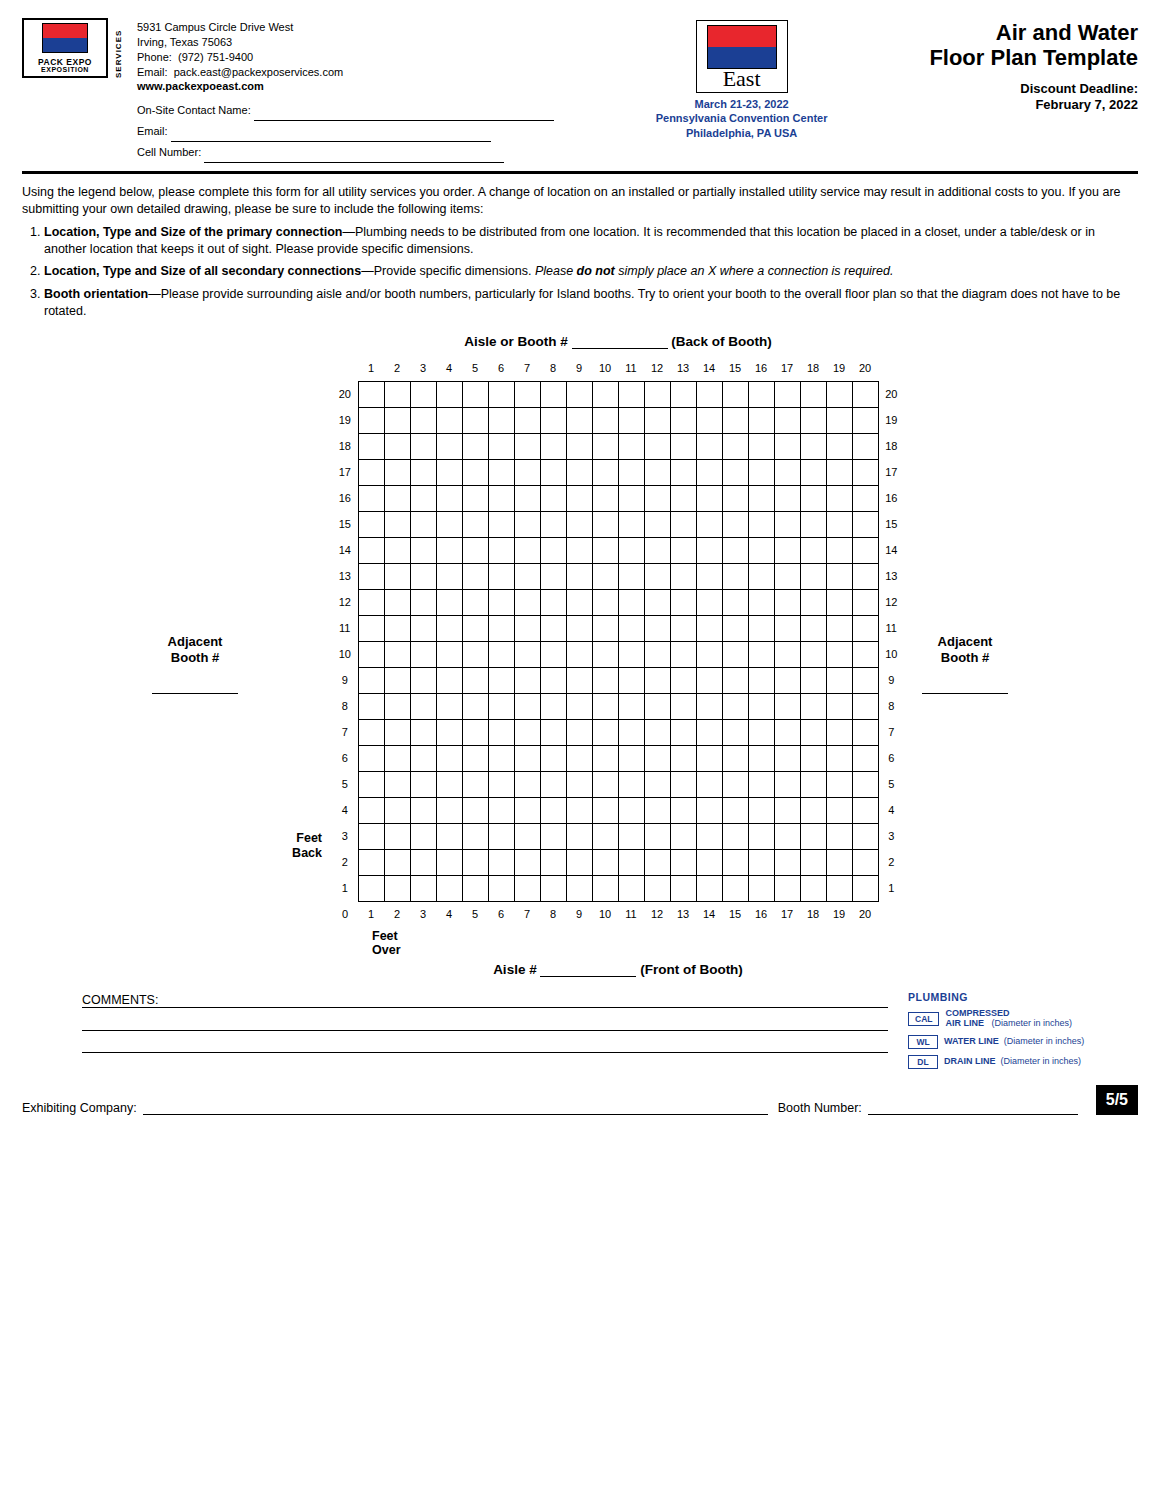PACK EXPO
EXPOSITION
SERVICES
5931 Campus Circle Drive West
Irving, Texas 75063
Phone: (972) 751-9400
Email: pack.east@packexposervices.com
www.packexpoeast.com
On-Site Contact Name:
Email:
Cell Number:
East
March 21-23, 2022
Pennsylvania Convention Center
Philadelphia, PA USA
Air and Water
Floor Plan Template
Discount Deadline:
February 7, 2022
Using the legend below, please complete this form for all utility services you order. A change of location on an installed or partially installed utility service may result in additional costs to you. If you are submitting your own detailed drawing, please be sure to include the following items:
Location, Type and Size of the primary connection—Plumbing needs to be distributed from one location. It is recommended that this location be placed in a closet, under a table/desk or in another location that keeps it out of sight. Please provide specific dimensions.
Location, Type and Size of all secondary connections—Provide specific dimensions. Please do not simply place an X where a connection is required.
Booth orientation—Please provide surrounding aisle and/or booth numbers, particularly for Island booths. Try to orient your booth to the overall floor plan so that the diagram does not have to be rotated.
Adjacent
Booth #
Feet
Back
Aisle or Booth # (Back of Booth)
| | 1 | 2 | 3 | 4 | 5 | 6 | 7 | 8 | 9 | 10 | 11 | 12 | 13 | 14 | 15 | 16 | 17 | 18 | 19 | 20 | |
| 20 | | | | | | | | | | | | | | | | | | | | | 20 |
| 19 | | | | | | | | | | | | | | | | | | | | | 19 |
| 18 | | | | | | | | | | | | | | | | | | | | | 18 |
| 17 | | | | | | | | | | | | | | | | | | | | | 17 |
| 16 | | | | | | | | | | | | | | | | | | | | | 16 |
| 15 | | | | | | | | | | | | | | | | | | | | | 15 |
| 14 | | | | | | | | | | | | | | | | | | | | | 14 |
| 13 | | | | | | | | | | | | | | | | | | | | | 13 |
| 12 | | | | | | | | | | | | | | | | | | | | | 12 |
| 11 | | | | | | | | | | | | | | | | | | | | | 11 |
| 10 | | | | | | | | | | | | | | | | | | | | | 10 |
| 9 | | | | | | | | | | | | | | | | | | | | | 9 |
| 8 | | | | | | | | | | | | | | | | | | | | | 8 |
| 7 | | | | | | | | | | | | | | | | | | | | | 7 |
| 6 | | | | | | | | | | | | | | | | | | | | | 6 |
| 5 | | | | | | | | | | | | | | | | | | | | | 5 |
| 4 | | | | | | | | | | | | | | | | | | | | | 4 |
| 3 | | | | | | | | | | | | | | | | | | | | | 3 |
| 2 | | | | | | | | | | | | | | | | | | | | | 2 |
| 1 | | | | | | | | | | | | | | | | | | | | | 1 |
| 0 | 1 | 2 | 3 | 4 | 5 | 6 | 7 | 8 | 9 | 10 | 11 | 12 | 13 | 14 | 15 | 16 | 17 | 18 | 19 | 20 | |
Feet
Over
Aisle # (Front of Booth)
Adjacent
Booth #
COMMENTS:
PLUMBING
CAL COMPRESSED
AIR LINE (Diameter in inches)
WL WATER LINE (Diameter in inches)
DL DRAIN LINE (Diameter in inches)
Exhibiting Company:
Booth Number:
5/5